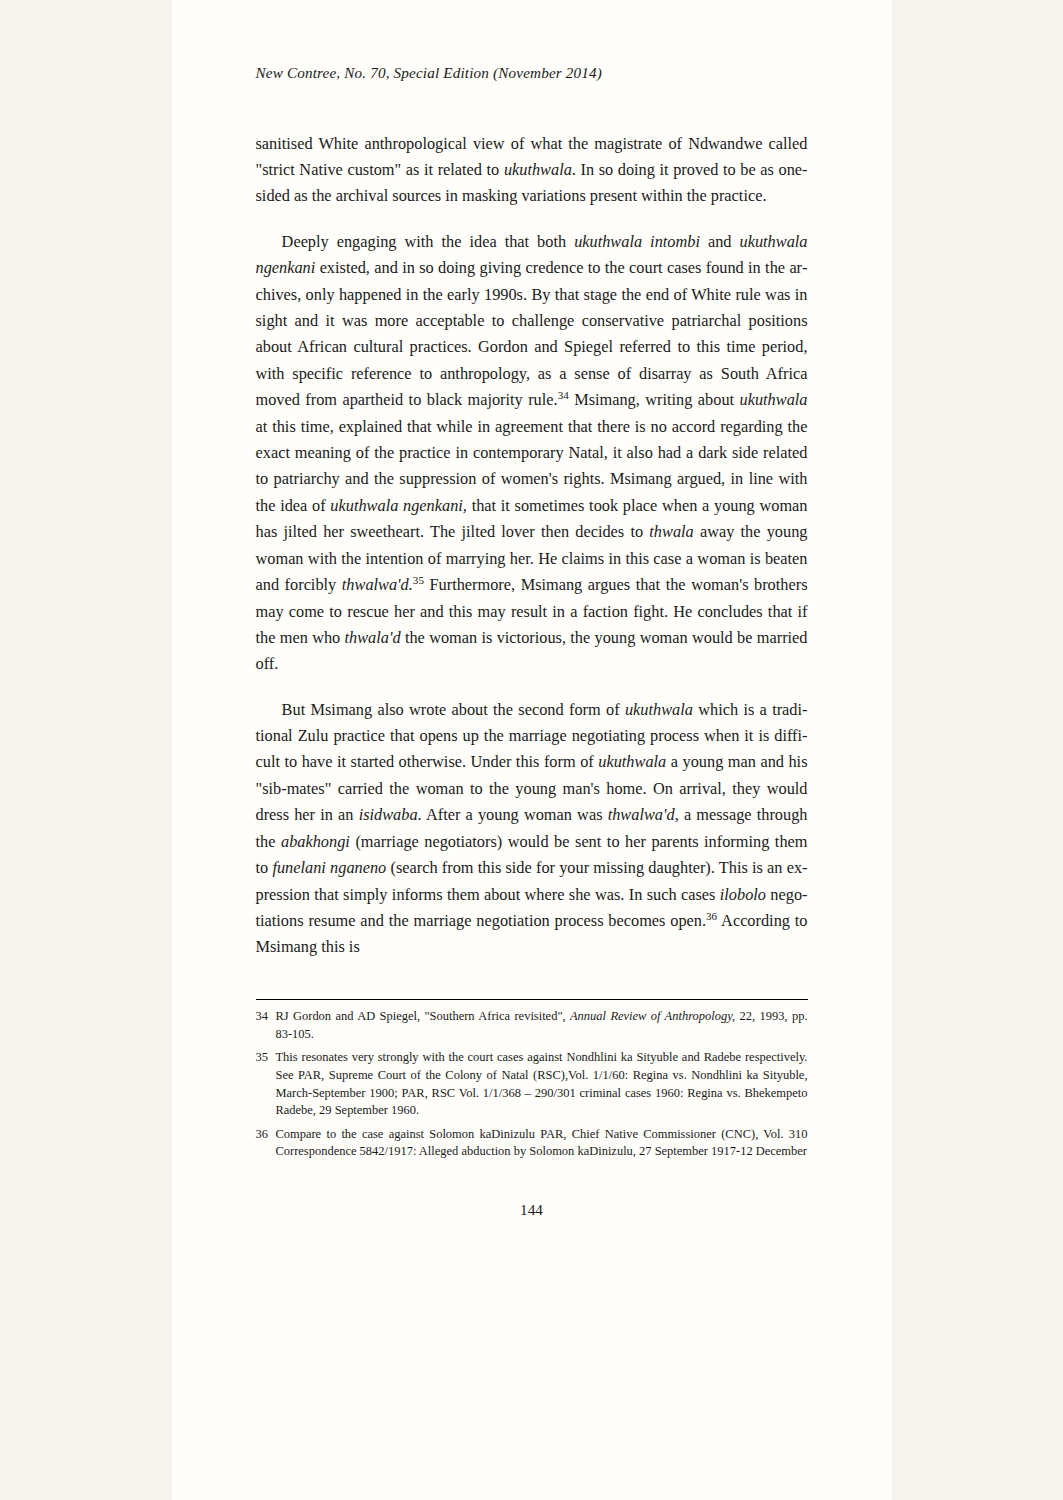New Contree, No. 70, Special Edition (November 2014)
sanitised White anthropological view of what the magistrate of Ndwandwe called "strict Native custom" as it related to ukuthwala. In so doing it proved to be as one-sided as the archival sources in masking variations present within the practice.
Deeply engaging with the idea that both ukuthwala intombi and ukuthwala ngenkani existed, and in so doing giving credence to the court cases found in the archives, only happened in the early 1990s. By that stage the end of White rule was in sight and it was more acceptable to challenge conservative patriarchal positions about African cultural practices. Gordon and Spiegel referred to this time period, with specific reference to anthropology, as a sense of disarray as South Africa moved from apartheid to black majority rule.34 Msimang, writing about ukuthwala at this time, explained that while in agreement that there is no accord regarding the exact meaning of the practice in contemporary Natal, it also had a dark side related to patriarchy and the suppression of women's rights. Msimang argued, in line with the idea of ukuthwala ngenkani, that it sometimes took place when a young woman has jilted her sweetheart. The jilted lover then decides to thwala away the young woman with the intention of marrying her. He claims in this case a woman is beaten and forcibly thwalwa'd.35 Furthermore, Msimang argues that the woman's brothers may come to rescue her and this may result in a faction fight. He concludes that if the men who thwala'd the woman is victorious, the young woman would be married off.
But Msimang also wrote about the second form of ukuthwala which is a traditional Zulu practice that opens up the marriage negotiating process when it is difficult to have it started otherwise. Under this form of ukuthwala a young man and his "sib-mates" carried the woman to the young man's home. On arrival, they would dress her in an isidwaba. After a young woman was thwalwa'd, a message through the abakhongi (marriage negotiators) would be sent to her parents informing them to funelani nganeno (search from this side for your missing daughter). This is an expression that simply informs them about where she was. In such cases ilobolo negotiations resume and the marriage negotiation process becomes open.36 According to Msimang this is
34 RJ Gordon and AD Spiegel, "Southern Africa revisited", Annual Review of Anthropology, 22, 1993, pp. 83-105.
35 This resonates very strongly with the court cases against Nondhlini ka Sityuble and Radebe respectively. See PAR, Supreme Court of the Colony of Natal (RSC),Vol. 1/1/60: Regina vs. Nondhlini ka Sityuble, March-September 1900; PAR, RSC Vol. 1/1/368 – 290/301 criminal cases 1960: Regina vs. Bhekempeto Radebe, 29 September 1960.
36 Compare to the case against Solomon kaDinizulu PAR, Chief Native Commissioner (CNC), Vol. 310 Correspondence 5842/1917: Alleged abduction by Solomon kaDinizulu, 27 September 1917-12 December
144